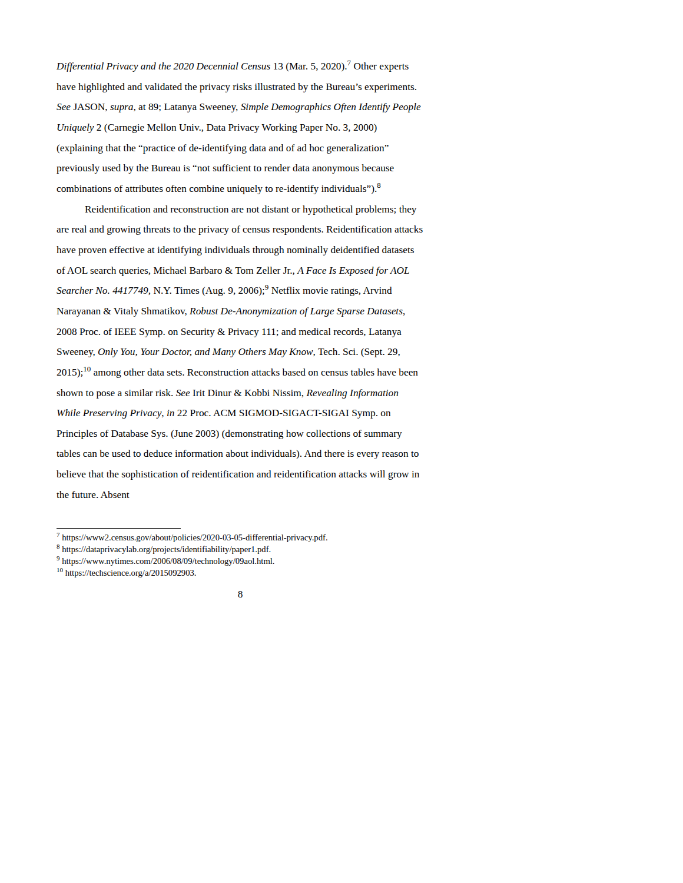Differential Privacy and the 2020 Decennial Census 13 (Mar. 5, 2020).7 Other experts have highlighted and validated the privacy risks illustrated by the Bureau’s experiments. See JASON, supra, at 89; Latanya Sweeney, Simple Demographics Often Identify People Uniquely 2 (Carnegie Mellon Univ., Data Privacy Working Paper No. 3, 2000) (explaining that the “practice of de-identifying data and of ad hoc generalization” previously used by the Bureau is “not sufficient to render data anonymous because combinations of attributes often combine uniquely to re-identify individuals”).8
Reidentification and reconstruction are not distant or hypothetical problems; they are real and growing threats to the privacy of census respondents. Reidentification attacks have proven effective at identifying individuals through nominally deidentified datasets of AOL search queries, Michael Barbaro & Tom Zeller Jr., A Face Is Exposed for AOL Searcher No. 4417749, N.Y. Times (Aug. 9, 2006);9 Netflix movie ratings, Arvind Narayanan & Vitaly Shmatikov, Robust De-Anonymization of Large Sparse Datasets, 2008 Proc. of IEEE Symp. on Security & Privacy 111; and medical records, Latanya Sweeney, Only You, Your Doctor, and Many Others May Know, Tech. Sci. (Sept. 29, 2015);10 among other data sets. Reconstruction attacks based on census tables have been shown to pose a similar risk. See Irit Dinur & Kobbi Nissim, Revealing Information While Preserving Privacy, in 22 Proc. ACM SIGMOD-SIGACT-SIGAI Symp. on Principles of Database Sys. (June 2003) (demonstrating how collections of summary tables can be used to deduce information about individuals). And there is every reason to believe that the sophistication of reidentification and reidentification attacks will grow in the future. Absent
7 https://www2.census.gov/about/policies/2020-03-05-differential-privacy.pdf.
8 https://dataprivacylab.org/projects/identifiability/paper1.pdf.
9 https://www.nytimes.com/2006/08/09/technology/09aol.html.
10 https://techscience.org/a/2015092903.
8